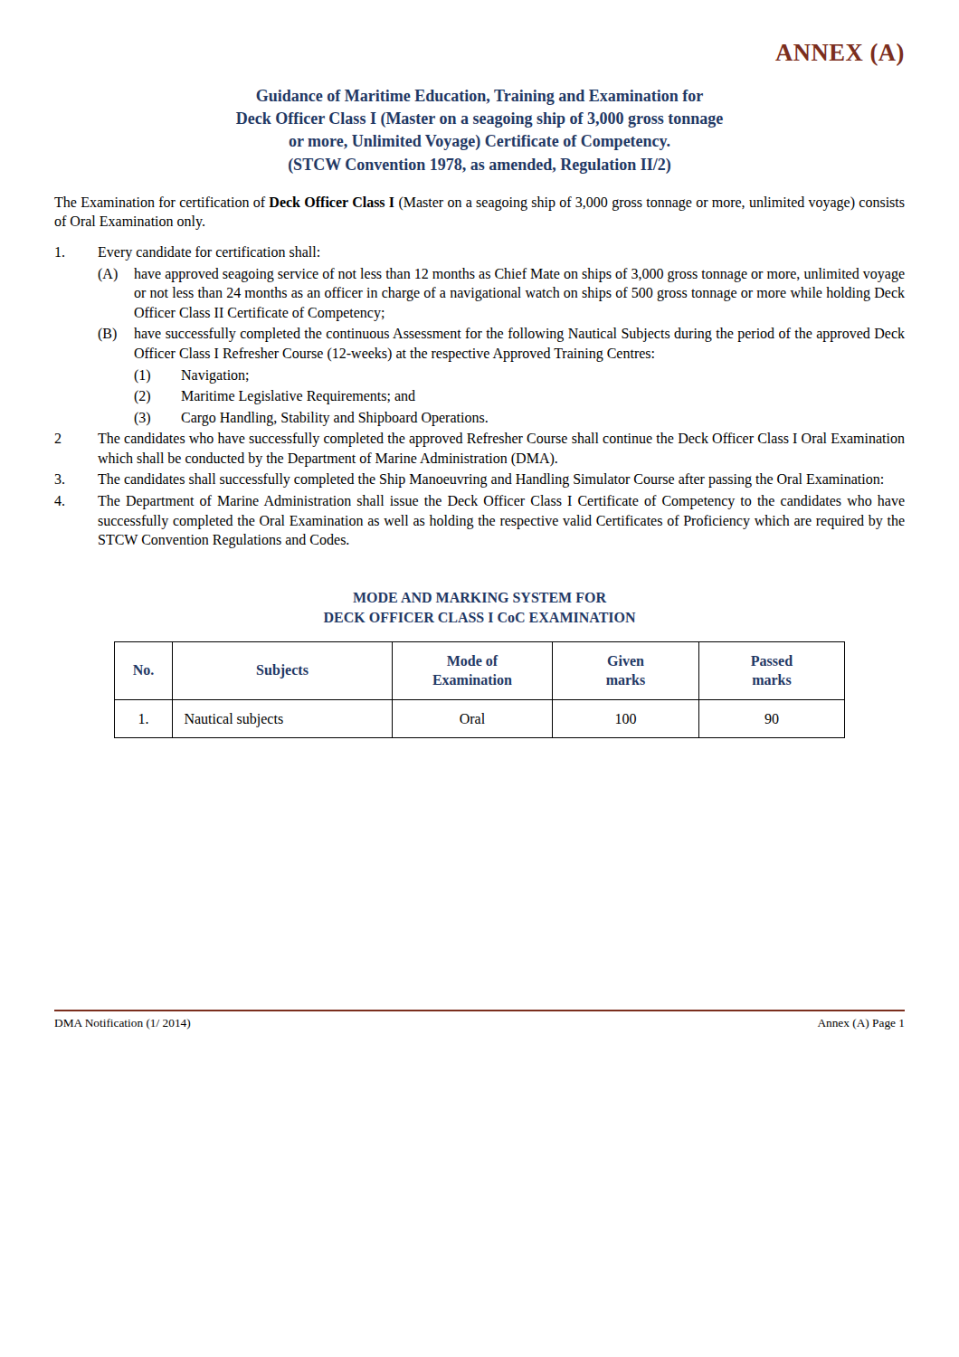ANNEX (A)
Guidance of Maritime Education, Training and Examination for
Deck Officer Class I (Master on a seagoing ship of 3,000 gross tonnage
or more, Unlimited Voyage) Certificate of Competency.
(STCW Convention 1978, as amended, Regulation II/2)
The Examination for certification of Deck Officer Class I (Master on a seagoing ship of 3,000 gross tonnage or more, unlimited voyage) consists of Oral Examination only.
| 1. | Every candidate for certification shall: |
| | (A) | have approved seagoing service of not less than 12 months as Chief Mate on ships of 3,000 gross tonnage or more, unlimited voyage or not less than 24 months as an officer in charge of a navigational watch on ships of 500 gross tonnage or more while holding Deck Officer Class II Certificate of Competency; |
| | (B) | have successfully completed the continuous Assessment for the following Nautical Subjects during the period of the approved Deck Officer Class I Refresher Course (12-weeks) at the respective Approved Training Centres: |
| | | (1) | Navigation; |
| | | (2) | Maritime Legislative Requirements; and |
| | | (3) | Cargo Handling, Stability and Shipboard Operations. |
| 2 | The candidates who have successfully completed the approved Refresher Course shall continue the Deck Officer Class I Oral Examination which shall be conducted by the Department of Marine Administration (DMA). |
| 3. | The candidates shall successfully completed the Ship Manoeuvring and Handling Simulator Course after passing the Oral Examination: |
| 4. | The Department of Marine Administration shall issue the Deck Officer Class I Certificate of Competency to the candidates who have successfully completed the Oral Examination as well as holding the respective valid Certificates of Proficiency which are required by the STCW Convention Regulations and Codes. |
MODE AND MARKING SYSTEM FOR
DECK OFFICER CLASS I CoC EXAMINATION
| No. | Subjects | Mode of Examination | Given marks | Passed marks |
| --- | --- | --- | --- | --- |
| 1. | Nautical subjects | Oral | 100 | 90 |
DMA Notification (1/ 2014)
Annex (A) Page 1